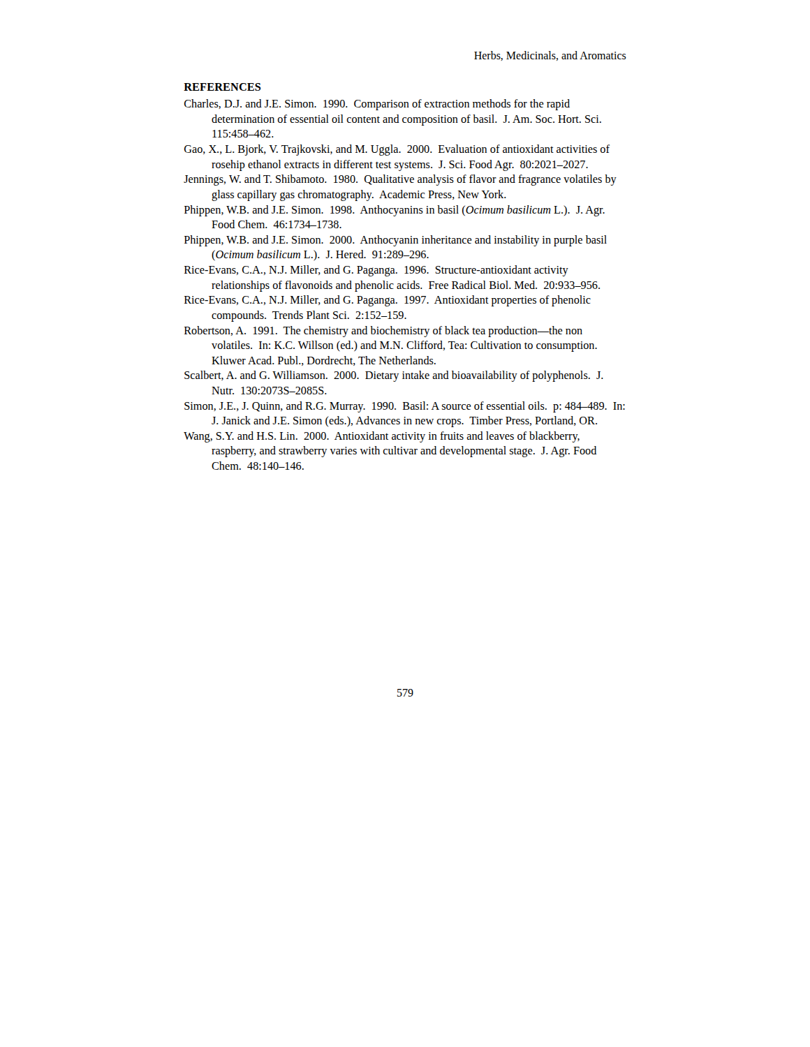Herbs, Medicinals, and Aromatics
REFERENCES
Charles, D.J. and J.E. Simon. 1990. Comparison of extraction methods for the rapid determination of essential oil content and composition of basil. J. Am. Soc. Hort. Sci. 115:458–462.
Gao, X., L. Bjork, V. Trajkovski, and M. Uggla. 2000. Evaluation of antioxidant activities of rosehip ethanol extracts in different test systems. J. Sci. Food Agr. 80:2021–2027.
Jennings, W. and T. Shibamoto. 1980. Qualitative analysis of flavor and fragrance volatiles by glass capillary gas chromatography. Academic Press, New York.
Phippen, W.B. and J.E. Simon. 1998. Anthocyanins in basil (Ocimum basilicum L.). J. Agr. Food Chem. 46:1734–1738.
Phippen, W.B. and J.E. Simon. 2000. Anthocyanin inheritance and instability in purple basil (Ocimum basilicum L.). J. Hered. 91:289–296.
Rice-Evans, C.A., N.J. Miller, and G. Paganga. 1996. Structure-antioxidant activity relationships of flavonoids and phenolic acids. Free Radical Biol. Med. 20:933–956.
Rice-Evans, C.A., N.J. Miller, and G. Paganga. 1997. Antioxidant properties of phenolic compounds. Trends Plant Sci. 2:152–159.
Robertson, A. 1991. The chemistry and biochemistry of black tea production—the non volatiles. In: K.C. Willson (ed.) and M.N. Clifford, Tea: Cultivation to consumption. Kluwer Acad. Publ., Dordrecht, The Netherlands.
Scalbert, A. and G. Williamson. 2000. Dietary intake and bioavailability of polyphenols. J. Nutr. 130:2073S–2085S.
Simon, J.E., J. Quinn, and R.G. Murray. 1990. Basil: A source of essential oils. p: 484–489. In: J. Janick and J.E. Simon (eds.), Advances in new crops. Timber Press, Portland, OR.
Wang, S.Y. and H.S. Lin. 2000. Antioxidant activity in fruits and leaves of blackberry, raspberry, and strawberry varies with cultivar and developmental stage. J. Agr. Food Chem. 48:140–146.
579